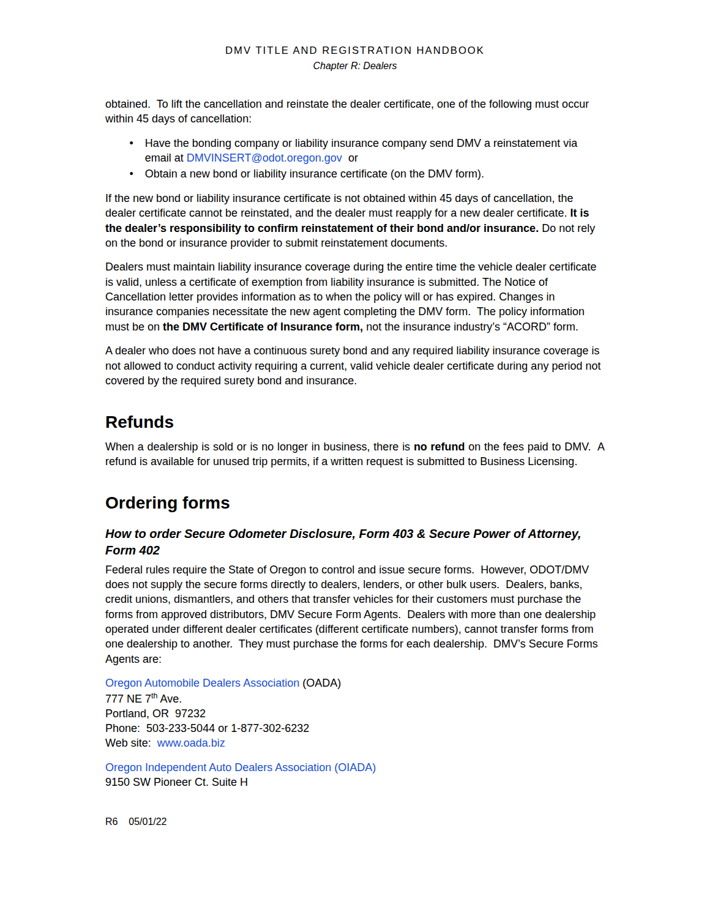DMV TITLE AND REGISTRATION HANDBOOK
Chapter R: Dealers
obtained. To lift the cancellation and reinstate the dealer certificate, one of the following must occur within 45 days of cancellation:
Have the bonding company or liability insurance company send DMV a reinstatement via email at DMVINSERT@odot.oregon.gov or
Obtain a new bond or liability insurance certificate (on the DMV form).
If the new bond or liability insurance certificate is not obtained within 45 days of cancellation, the dealer certificate cannot be reinstated, and the dealer must reapply for a new dealer certificate. It is the dealer’s responsibility to confirm reinstatement of their bond and/or insurance. Do not rely on the bond or insurance provider to submit reinstatement documents.
Dealers must maintain liability insurance coverage during the entire time the vehicle dealer certificate is valid, unless a certificate of exemption from liability insurance is submitted. The Notice of Cancellation letter provides information as to when the policy will or has expired. Changes in insurance companies necessitate the new agent completing the DMV form. The policy information must be on the DMV Certificate of Insurance form, not the insurance industry’s “ACORD” form.
A dealer who does not have a continuous surety bond and any required liability insurance coverage is not allowed to conduct activity requiring a current, valid vehicle dealer certificate during any period not covered by the required surety bond and insurance.
Refunds
When a dealership is sold or is no longer in business, there is no refund on the fees paid to DMV. A refund is available for unused trip permits, if a written request is submitted to Business Licensing.
Ordering forms
How to order Secure Odometer Disclosure, Form 403 & Secure Power of Attorney, Form 402
Federal rules require the State of Oregon to control and issue secure forms. However, ODOT/DMV does not supply the secure forms directly to dealers, lenders, or other bulk users. Dealers, banks, credit unions, dismantlers, and others that transfer vehicles for their customers must purchase the forms from approved distributors, DMV Secure Form Agents. Dealers with more than one dealership operated under different dealer certificates (different certificate numbers), cannot transfer forms from one dealership to another. They must purchase the forms for each dealership. DMV’s Secure Forms Agents are:
Oregon Automobile Dealers Association (OADA)
777 NE 7th Ave.
Portland, OR 97232
Phone: 503-233-5044 or 1-877-302-6232
Web site: www.oada.biz
Oregon Independent Auto Dealers Association (OIADA)
9150 SW Pioneer Ct. Suite H
R6 05/01/22